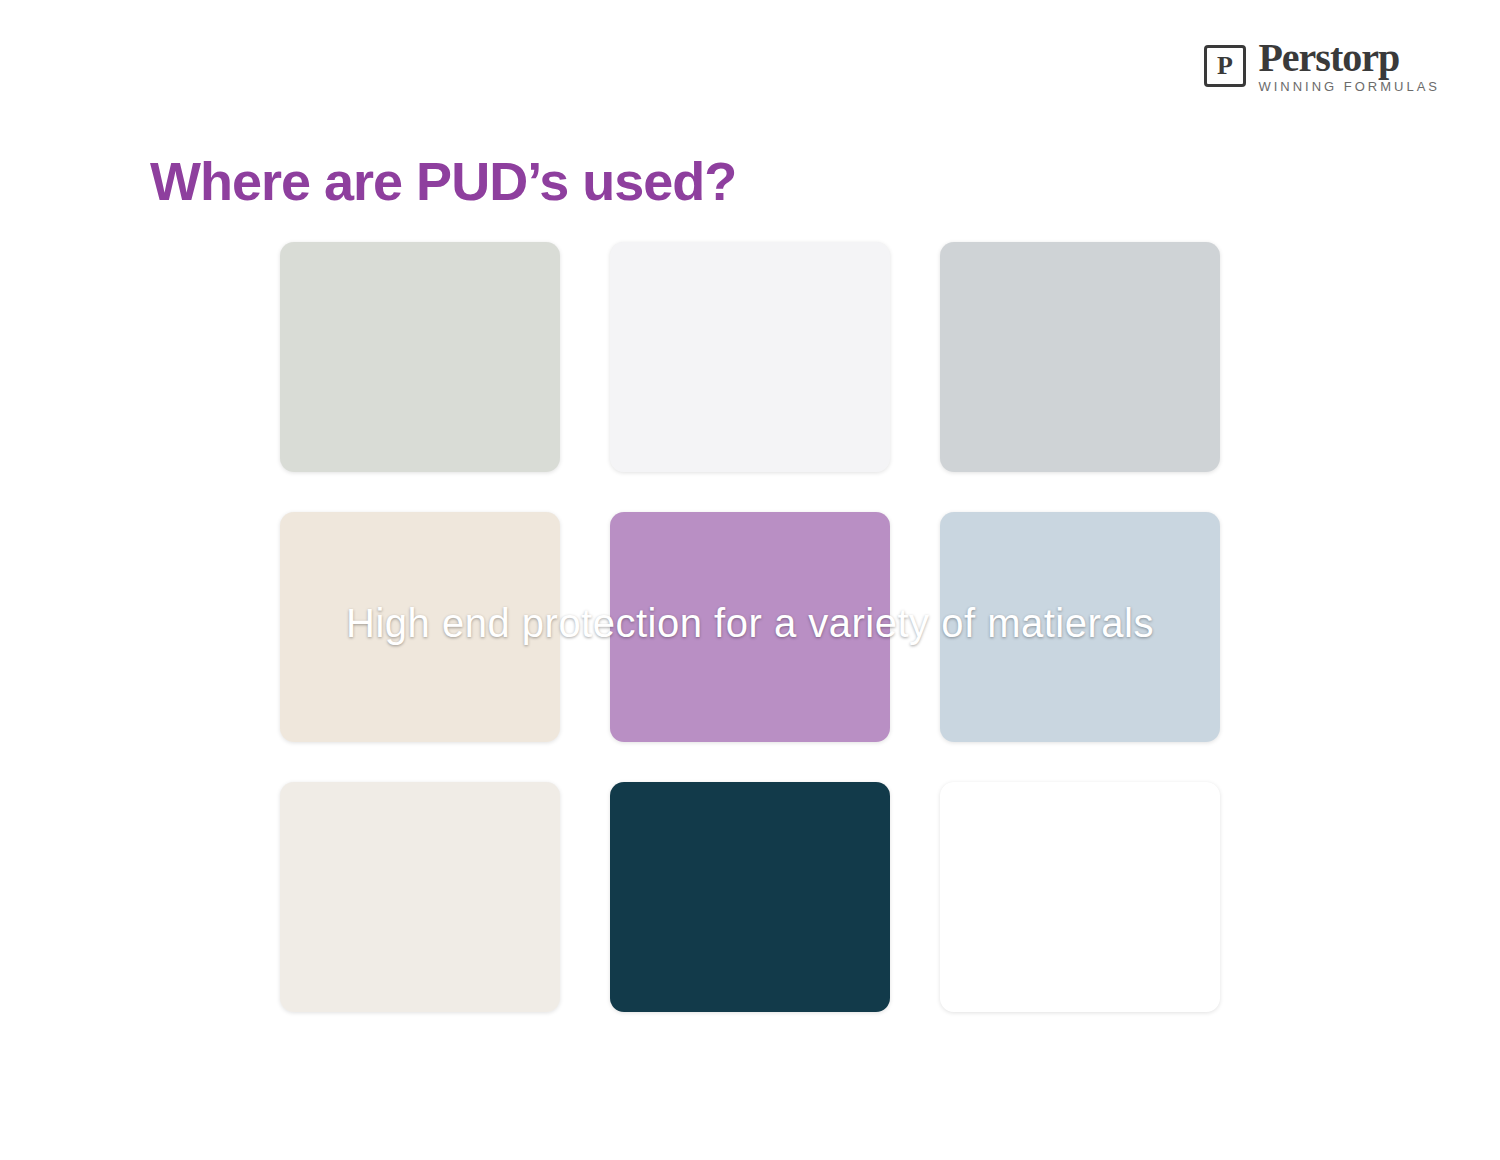Perstorp
Winning Formulas
Where are PUD’s used?
High end protection for a variety of matierals